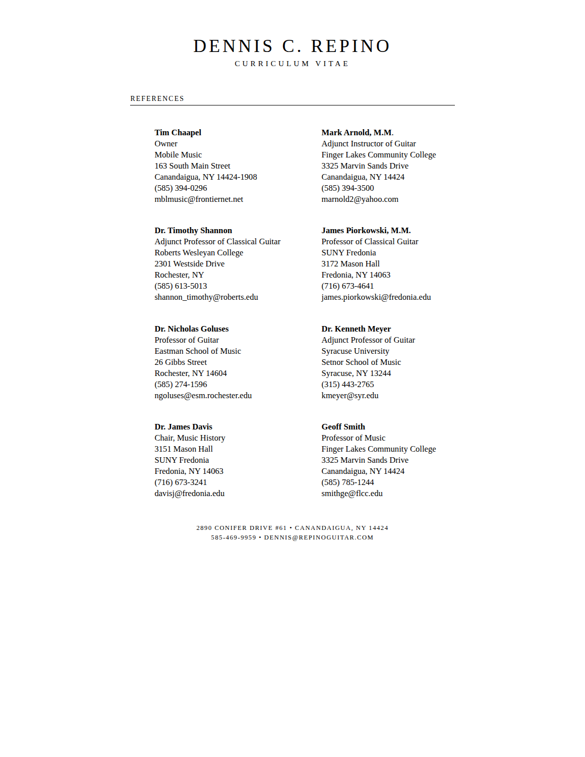DENNIS C. REPINO
CURRICULUM VITAE
REFERENCES
Tim Chaapel
Owner
Mobile Music
163 South Main Street
Canandaigua, NY 14424-1908
(585) 394-0296
mblmusic@frontiernet.net
Mark Arnold, M.M.
Adjunct Instructor of Guitar
Finger Lakes Community College
3325 Marvin Sands Drive
Canandaigua, NY 14424
(585) 394-3500
marnold2@yahoo.com
Dr. Timothy Shannon
Adjunct Professor of Classical Guitar
Roberts Wesleyan College
2301 Westside Drive
Rochester, NY
(585) 613-5013
shannon_timothy@roberts.edu
James Piorkowski, M.M.
Professor of Classical Guitar
SUNY Fredonia
3172 Mason Hall
Fredonia, NY 14063
(716) 673-4641
james.piorkowski@fredonia.edu
Dr. Nicholas Goluses
Professor of Guitar
Eastman School of Music
26 Gibbs Street
Rochester, NY 14604
(585) 274-1596
ngoluses@esm.rochester.edu
Dr. Kenneth Meyer
Adjunct Professor of Guitar
Syracuse University
Setnor School of Music
Syracuse, NY 13244
(315) 443-2765
kmeyer@syr.edu
Dr. James Davis
Chair, Music History
3151 Mason Hall
SUNY Fredonia
Fredonia, NY 14063
(716) 673-3241
davisj@fredonia.edu
Geoff Smith
Professor of Music
Finger Lakes Community College
3325 Marvin Sands Drive
Canandaigua, NY 14424
(585) 785-1244
smithge@flcc.edu
2890 CONIFER DRIVE #61 • CANANDAIGUA, NY 14424
585-469-9959 • DENNIS@REPINOGUITAR.COM